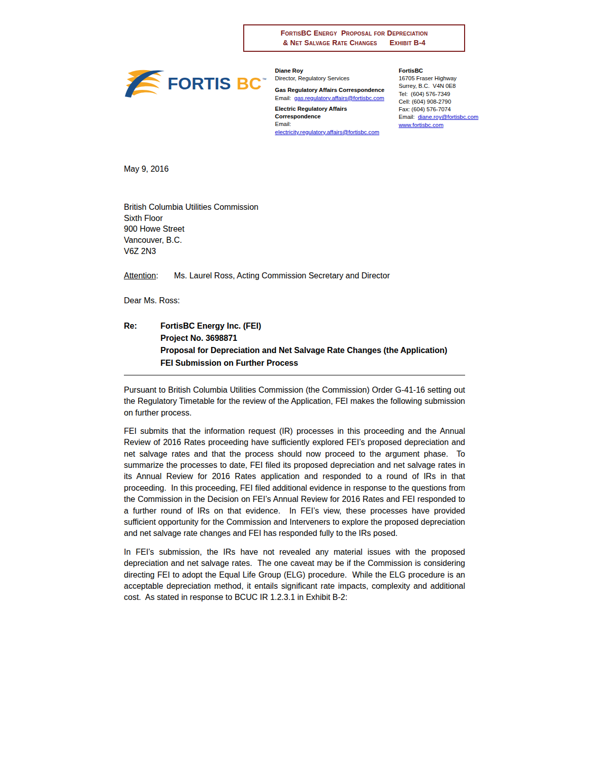FortisBC Energy Proposal for Depreciation & Net Salvage Rate Changes Exhibit B-4
FORTIS BC ™
Diane Roy
Director, Regulatory Services
Gas Regulatory Affairs Correspondence
Email: gas.regulatory.affairs@fortisbc.com
Electric Regulatory Affairs Correspondence
Email: electricity.regulatory.affairs@fortisbc.com
FortisBC
16705 Fraser Highway
Surrey, B.C. V4N 0E8
Tel: (604) 576-7349
Cell: (604) 908-2790
Fax: (604) 576-7074
Email: diane.roy@fortisbc.com
www.fortisbc.com
May 9, 2016
British Columbia Utilities Commission
Sixth Floor
900 Howe Street
Vancouver, B.C.
V6Z 2N3
Attention: Ms. Laurel Ross, Acting Commission Secretary and Director
Dear Ms. Ross:
| Re: | FortisBC Energy Inc. (FEI) |
| | Project No. 3698871 |
| | Proposal for Depreciation and Net Salvage Rate Changes (the Application) |
| | FEI Submission on Further Process |
Pursuant to British Columbia Utilities Commission (the Commission) Order G-41-16 setting out the Regulatory Timetable for the review of the Application, FEI makes the following submission on further process.
FEI submits that the information request (IR) processes in this proceeding and the Annual Review of 2016 Rates proceeding have sufficiently explored FEI’s proposed depreciation and net salvage rates and that the process should now proceed to the argument phase. To summarize the processes to date, FEI filed its proposed depreciation and net salvage rates in its Annual Review for 2016 Rates application and responded to a round of IRs in that proceeding. In this proceeding, FEI filed additional evidence in response to the questions from the Commission in the Decision on FEI’s Annual Review for 2016 Rates and FEI responded to a further round of IRs on that evidence. In FEI’s view, these processes have provided sufficient opportunity for the Commission and Interveners to explore the proposed depreciation and net salvage rate changes and FEI has responded fully to the IRs posed.
In FEI’s submission, the IRs have not revealed any material issues with the proposed depreciation and net salvage rates. The one caveat may be if the Commission is considering directing FEI to adopt the Equal Life Group (ELG) procedure. While the ELG procedure is an acceptable depreciation method, it entails significant rate impacts, complexity and additional cost. As stated in response to BCUC IR 1.2.3.1 in Exhibit B-2: